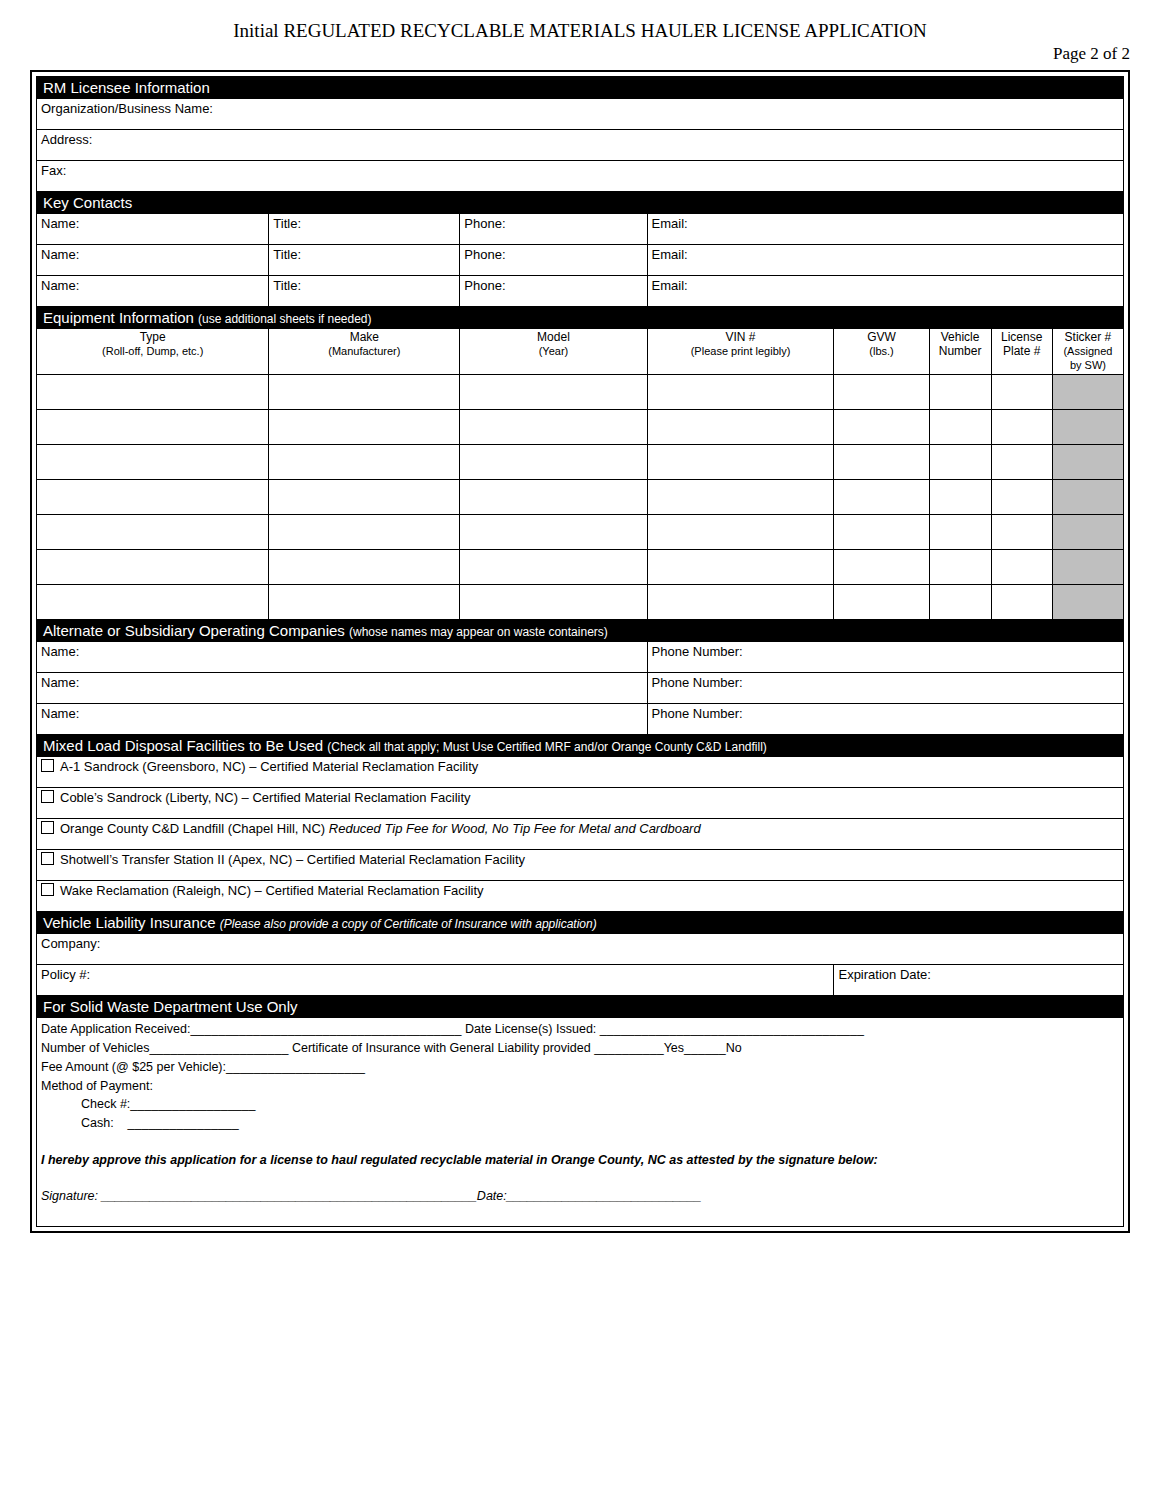Initial REGULATED RECYCLABLE MATERIALS HAULER LICENSE APPLICATION
Page 2 of 2
| RM Licensee Information |
| Organization/Business Name: |
| Address: |
| Fax: |
| Key Contacts |
| Name: | Title: | Phone: | Email: |
| Name: | Title: | Phone: | Email: |
| Name: | Title: | Phone: | Email: |
| Equipment Information (use additional sheets if needed) |
| Type (Roll-off, Dump, etc.) | Make (Manufacturer) | Model (Year) | VIN # (Please print legibly) | GVW (lbs.) | Vehicle Number | License Plate # | Sticker # (Assigned by SW) |
| Alternate or Subsidiary Operating Companies (whose names may appear on waste containers) |
| Name: | Phone Number: |
| Name: | Phone Number: |
| Name: | Phone Number: |
| Mixed Load Disposal Facilities to Be Used (Check all that apply; Must Use Certified MRF and/or Orange County C&D Landfill) |
| A-1 Sandrock (Greensboro, NC) – Certified Material Reclamation Facility |
| Coble’s Sandrock (Liberty, NC) – Certified Material Reclamation Facility |
| Orange County C&D Landfill (Chapel Hill, NC) Reduced Tip Fee for Wood, No Tip Fee for Metal and Cardboard |
| Shotwell’s Transfer Station II (Apex, NC) – Certified Material Reclamation Facility |
| Wake Reclamation (Raleigh, NC) – Certified Material Reclamation Facility |
| Vehicle Liability Insurance (Please also provide a copy of Certificate of Insurance with application) |
| Company: |
| Policy #: | Expiration Date: |
| For Solid Waste Department Use Only |
| Date Application Received:_______________________________________ Date License(s) Issued: ______________________________________ Number of Vehicles____________________ Certificate of Insurance with General Liability provided __________Yes______No Fee Amount (@ $25 per Vehicle):____________________ Method of Payment: Check #:__________________ Cash: ________________ I hereby approve this application for a license to haul regulated recyclable material in Orange County, NC as attested by the signature below: Signature: ______________________________________________________Date:____________________________ |